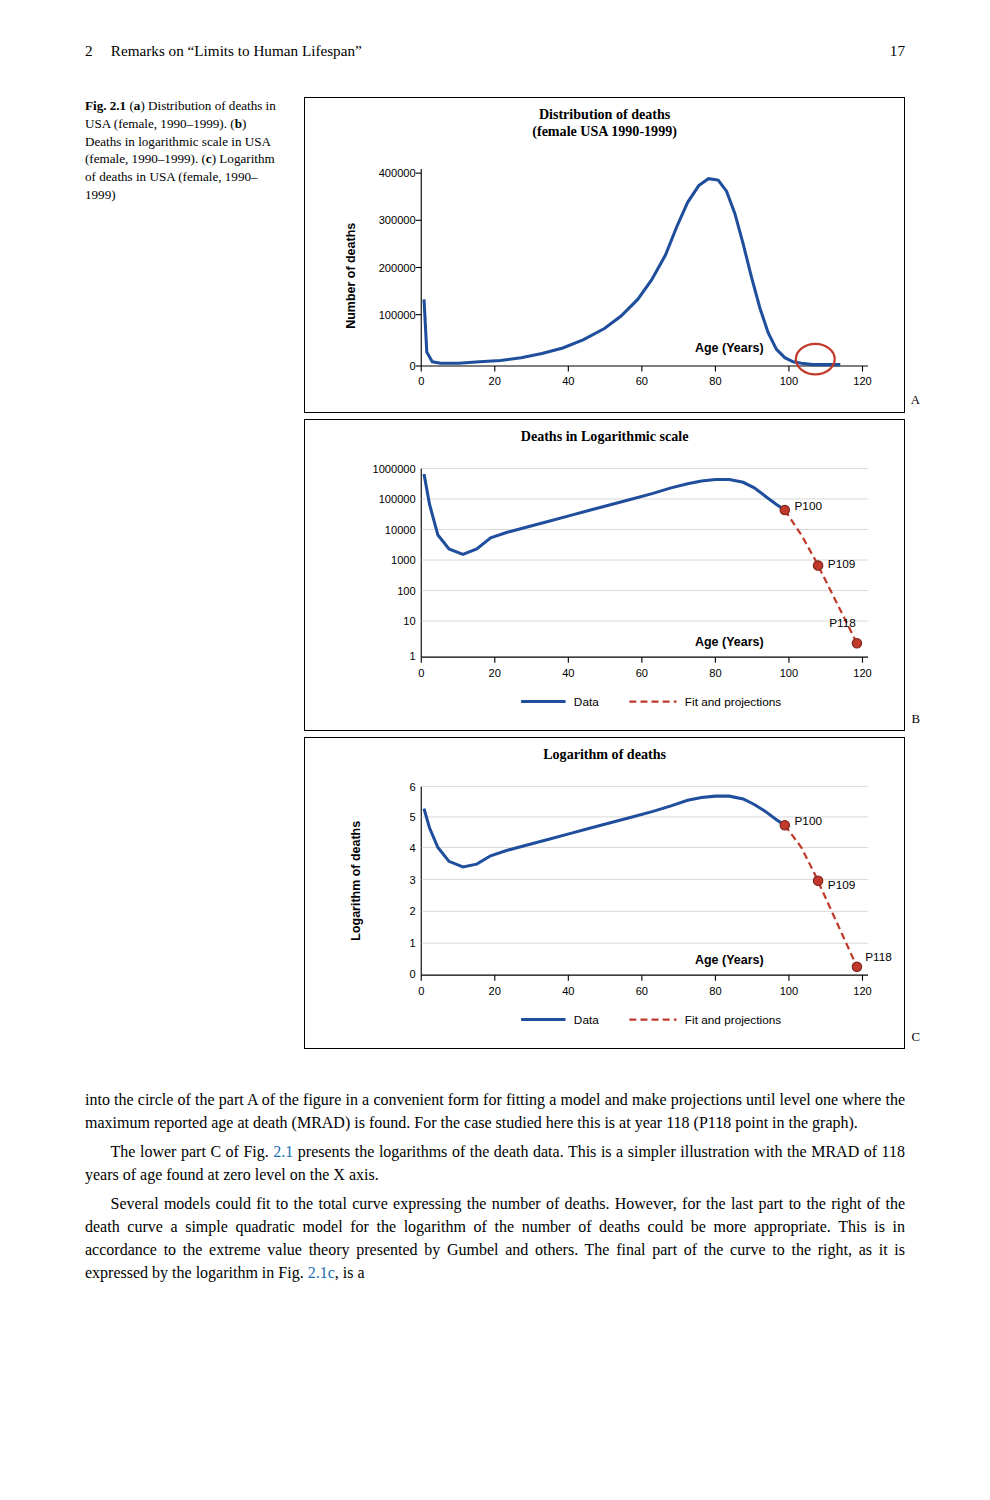2 Remarks on “Limits to Human Lifespan”
17
Fig. 2.1 (a) Distribution of deaths in USA (female, 1990–1999). (b) Deaths in logarithmic scale in USA (female, 1990–1999). (c) Logarithm of deaths in USA (female, 1990–1999)
Distribution of deaths
(female USA 1990-1999)
400000 300000 200000 100000 0 Number of deaths 0 20 40 60 80 100 120 Age (Years) A
Deaths in Logarithmic scale
1000000 100000 10000 1000 100 10 1 0 20 40 60 80 100 120 Age (Years) P100 P109 P118 Data Fit and projections B
Logarithm of deaths
6 5 4 3 2 1 0 Logarithm of deaths 0 20 40 60 80 100 120 Age (Years) P100 P109 P118 Data Fit and projections C
into the circle of the part A of the figure in a convenient form for fitting a model and make projections until level one where the maximum reported age at death (MRAD) is found. For the case studied here this is at year 118 (P118 point in the graph).
The lower part C of Fig. 2.1 presents the logarithms of the death data. This is a simpler illustration with the MRAD of 118 years of age found at zero level on the X axis.
Several models could fit to the total curve expressing the number of deaths. However, for the last part to the right of the death curve a simple quadratic model for the logarithm of the number of deaths could be more appropriate. This is in accordance to the extreme value theory presented by Gumbel and others. The final part of the curve to the right, as it is expressed by the logarithm in Fig. 2.1c, is a